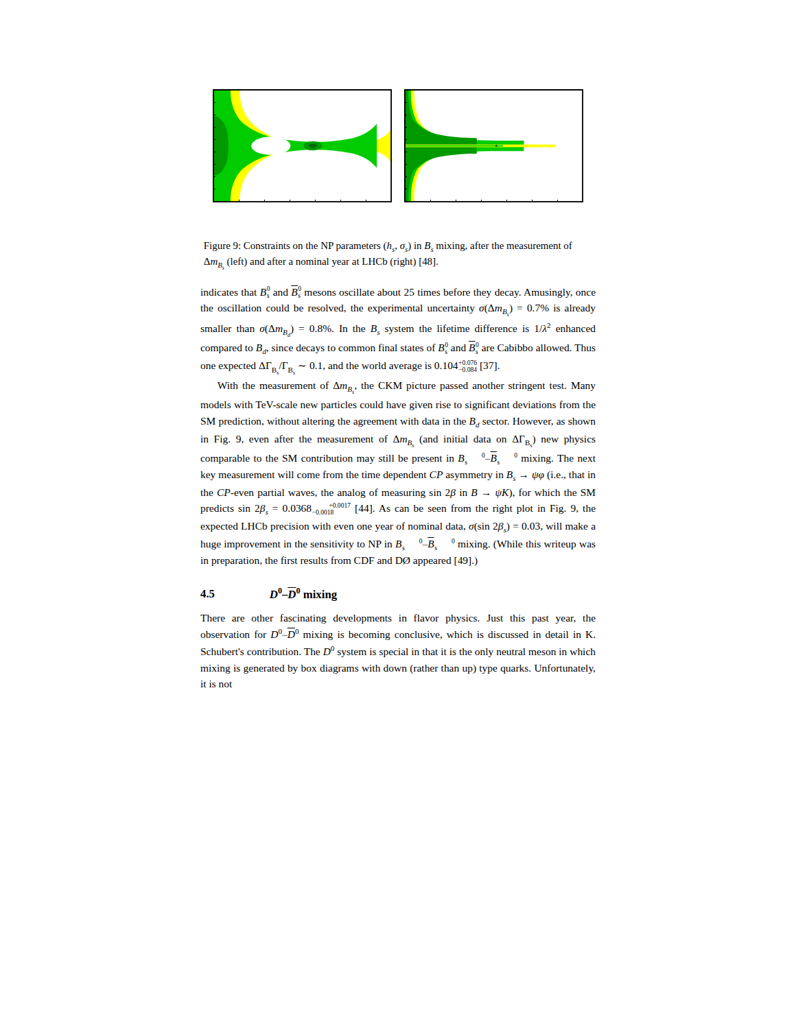σs hs 180 160 140 120 100 80 60 40 20 0 0 0.5 1 1.5 2 2.5 3 3.5
σs hs 180 160 140 120 100 80 60 40 20 0 0 0.1 0.2 0.3 0.4 0.5 0.6 0.7
Figure 9: Constraints on the NP parameters (hs, σs) in Bs mixing, after the measurement of ΔmBs (left) and after a nominal year at LHCb (right) [48].
indicates that B 0
s and B 0
s mesons oscillate about 25 times before they decay. Amusingly, once the oscillation could be resolved, the experimental uncertainty σ(ΔmBs) = 0.7% is already smaller than σ(ΔmBd) = 0.8%. In the Bs system the lifetime difference is 1/λ 2 enhanced compared to Bd, since decays to common final states of B 0
s and B 0
s are Cabibbo allowed. Thus one expected ΔΓBs/ΓBs ∼ 0.1, and the world average is 0.104+0.076
−0.084 [37].
With the measurement of ΔmBs, the CKM picture passed another stringent test. Many models with TeV-scale new particles could have given rise to significant deviations from the SM prediction, without altering the agreement with data in the Bd sector. However, as shown in Fig. 9, even after the measurement of ΔmBs (and initial data on ΔΓBs) new physics comparable to the SM contribution may still be present in B 0
s–B 0
s mixing. The next key measurement will come from the time dependent CP asymmetry in Bs → ψφ (i.e., that in the CP-even partial waves, the analog of measuring sin 2β in B → ψK), for which the SM predicts sin 2βs = 0.0368+0.0017
−0.0018 [44]. As can be seen from the right plot in Fig. 9, the expected LHCb precision with even one year of nominal data, σ(sin 2βs) = 0.03, will make a huge improvement in the sensitivity to NP in B 0
s–B 0
s mixing. (While this writeup was in preparation, the first results from CDF and DØ appeared [49].)
4.5 D 0–D 0 mixing
There are other fascinating developments in flavor physics. Just this past year, the observation for D 0–D 0 mixing is becoming conclusive, which is discussed in detail in K. Schubert's contribution. The D 0 system is special in that it is the only neutral meson in which mixing is generated by box diagrams with down (rather than up) type quarks. Unfortunately, it is not